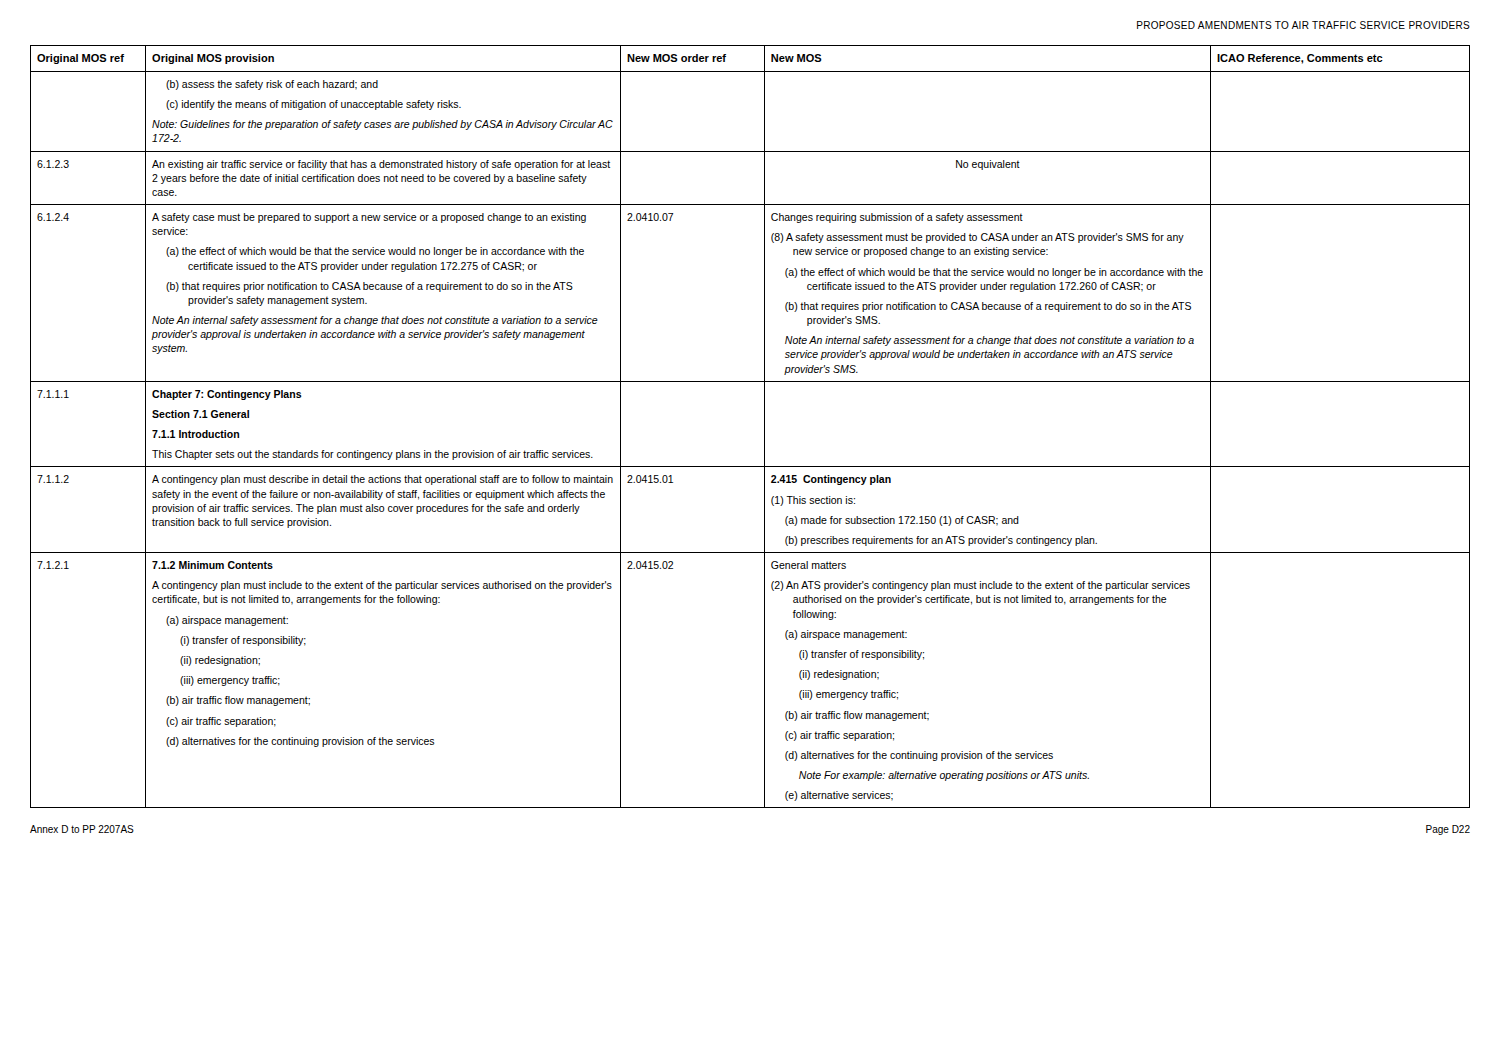PROPOSED AMENDMENTS TO AIR TRAFFIC SERVICE PROVIDERS
| Original MOS ref | Original MOS provision | New MOS order ref | New MOS | ICAO Reference, Comments etc |
| --- | --- | --- | --- | --- |
| | (b) assess the safety risk of each hazard; and (c) identify the means of mitigation of unacceptable safety risks. Note: Guidelines for the preparation of safety cases are published by CASA in Advisory Circular AC 172-2. | | | |
| 6.1.2.3 | An existing air traffic service or facility that has a demonstrated history of safe operation for at least 2 years before the date of initial certification does not need to be covered by a baseline safety case. | | No equivalent | |
| 6.1.2.4 | A safety case must be prepared to support a new service or a proposed change to an existing service: (a) the effect of which would be that the service would no longer be in accordance with the certificate issued to the ATS provider under regulation 172.275 of CASR; or (b) that requires prior notification to CASA because of a requirement to do so in the ATS provider's safety management system. Note An internal safety assessment for a change that does not constitute a variation to a service provider's approval is undertaken in accordance with a service provider's safety management system. | 2.0410.07 | Changes requiring submission of a safety assessment (8) A safety assessment must be provided to CASA under an ATS provider's SMS for any new service or proposed change to an existing service: (a) the effect of which would be that the service would no longer be in accordance with the certificate issued to the ATS provider under regulation 172.260 of CASR; or (b) that requires prior notification to CASA because of a requirement to do so in the ATS provider's SMS. Note An internal safety assessment for a change that does not constitute a variation to a service provider's approval would be undertaken in accordance with an ATS service provider's SMS. | |
| 7.1.1.1 | Chapter 7: Contingency Plans Section 7.1 General 7.1.1 Introduction This Chapter sets out the standards for contingency plans in the provision of air traffic services. | | | |
| 7.1.1.2 | A contingency plan must describe in detail the actions that operational staff are to follow to maintain safety in the event of the failure or non-availability of staff, facilities or equipment which affects the provision of air traffic services. The plan must also cover procedures for the safe and orderly transition back to full service provision. | 2.0415.01 | 2.415 Contingency plan (1) This section is: (a) made for subsection 172.150 (1) of CASR; and (b) prescribes requirements for an ATS provider's contingency plan. | |
| 7.1.2.1 | 7.1.2 Minimum Contents A contingency plan must include to the extent of the particular services authorised on the provider's certificate, but is not limited to, arrangements for the following: (a) airspace management: (i) transfer of responsibility; (ii) redesignation; (iii) emergency traffic; (b) air traffic flow management; (c) air traffic separation; (d) alternatives for the continuing provision of the services | 2.0415.02 | General matters (2) An ATS provider's contingency plan must include to the extent of the particular services authorised on the provider's certificate, but is not limited to, arrangements for the following: (a) airspace management: (i) transfer of responsibility; (ii) redesignation; (iii) emergency traffic; (b) air traffic flow management; (c) air traffic separation; (d) alternatives for the continuing provision of the services Note For example: alternative operating positions or ATS units. (e) alternative services; | |
Annex D to PP 2207AS Page D22